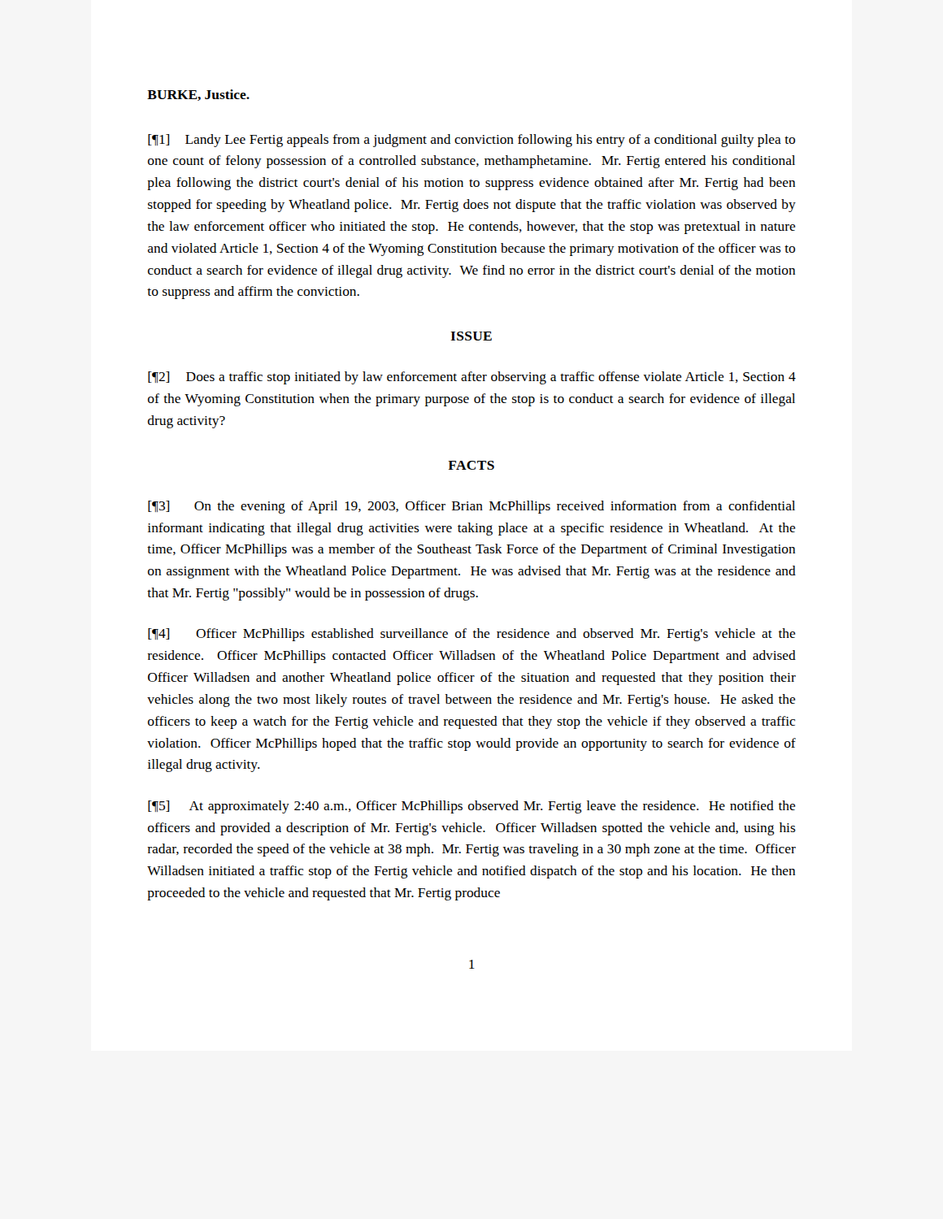BURKE, Justice.
[¶1] Landy Lee Fertig appeals from a judgment and conviction following his entry of a conditional guilty plea to one count of felony possession of a controlled substance, methamphetamine. Mr. Fertig entered his conditional plea following the district court's denial of his motion to suppress evidence obtained after Mr. Fertig had been stopped for speeding by Wheatland police. Mr. Fertig does not dispute that the traffic violation was observed by the law enforcement officer who initiated the stop. He contends, however, that the stop was pretextual in nature and violated Article 1, Section 4 of the Wyoming Constitution because the primary motivation of the officer was to conduct a search for evidence of illegal drug activity. We find no error in the district court's denial of the motion to suppress and affirm the conviction.
ISSUE
[¶2] Does a traffic stop initiated by law enforcement after observing a traffic offense violate Article 1, Section 4 of the Wyoming Constitution when the primary purpose of the stop is to conduct a search for evidence of illegal drug activity?
FACTS
[¶3] On the evening of April 19, 2003, Officer Brian McPhillips received information from a confidential informant indicating that illegal drug activities were taking place at a specific residence in Wheatland. At the time, Officer McPhillips was a member of the Southeast Task Force of the Department of Criminal Investigation on assignment with the Wheatland Police Department. He was advised that Mr. Fertig was at the residence and that Mr. Fertig "possibly" would be in possession of drugs.
[¶4] Officer McPhillips established surveillance of the residence and observed Mr. Fertig's vehicle at the residence. Officer McPhillips contacted Officer Willadsen of the Wheatland Police Department and advised Officer Willadsen and another Wheatland police officer of the situation and requested that they position their vehicles along the two most likely routes of travel between the residence and Mr. Fertig's house. He asked the officers to keep a watch for the Fertig vehicle and requested that they stop the vehicle if they observed a traffic violation. Officer McPhillips hoped that the traffic stop would provide an opportunity to search for evidence of illegal drug activity.
[¶5] At approximately 2:40 a.m., Officer McPhillips observed Mr. Fertig leave the residence. He notified the officers and provided a description of Mr. Fertig's vehicle. Officer Willadsen spotted the vehicle and, using his radar, recorded the speed of the vehicle at 38 mph. Mr. Fertig was traveling in a 30 mph zone at the time. Officer Willadsen initiated a traffic stop of the Fertig vehicle and notified dispatch of the stop and his location. He then proceeded to the vehicle and requested that Mr. Fertig produce
1